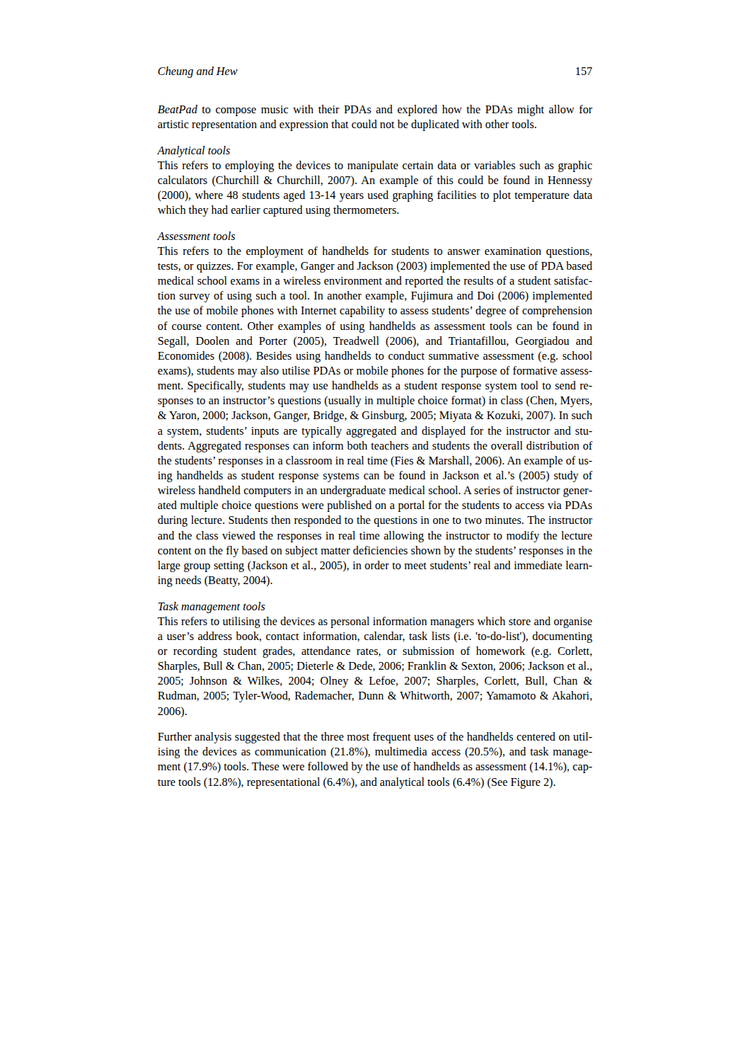Cheung and Hew 157
BeatPad to compose music with their PDAs and explored how the PDAs might allow for artistic representation and expression that could not be duplicated with other tools.
Analytical tools
This refers to employing the devices to manipulate certain data or variables such as graphic calculators (Churchill & Churchill, 2007). An example of this could be found in Hennessy (2000), where 48 students aged 13-14 years used graphing facilities to plot temperature data which they had earlier captured using thermometers.
Assessment tools
This refers to the employment of handhelds for students to answer examination questions, tests, or quizzes. For example, Ganger and Jackson (2003) implemented the use of PDA based medical school exams in a wireless environment and reported the results of a student satisfaction survey of using such a tool. In another example, Fujimura and Doi (2006) implemented the use of mobile phones with Internet capability to assess students’ degree of comprehension of course content. Other examples of using handhelds as assessment tools can be found in Segall, Doolen and Porter (2005), Treadwell (2006), and Triantafillou, Georgiadou and Economides (2008). Besides using handhelds to conduct summative assessment (e.g. school exams), students may also utilise PDAs or mobile phones for the purpose of formative assessment. Specifically, students may use handhelds as a student response system tool to send responses to an instructor’s questions (usually in multiple choice format) in class (Chen, Myers, & Yaron, 2000; Jackson, Ganger, Bridge, & Ginsburg, 2005; Miyata & Kozuki, 2007). In such a system, students’ inputs are typically aggregated and displayed for the instructor and students. Aggregated responses can inform both teachers and students the overall distribution of the students’ responses in a classroom in real time (Fies & Marshall, 2006). An example of using handhelds as student response systems can be found in Jackson et al.’s (2005) study of wireless handheld computers in an undergraduate medical school. A series of instructor generated multiple choice questions were published on a portal for the students to access via PDAs during lecture. Students then responded to the questions in one to two minutes. The instructor and the class viewed the responses in real time allowing the instructor to modify the lecture content on the fly based on subject matter deficiencies shown by the students’ responses in the large group setting (Jackson et al., 2005), in order to meet students’ real and immediate learning needs (Beatty, 2004).
Task management tools
This refers to utilising the devices as personal information managers which store and organise a user’s address book, contact information, calendar, task lists (i.e. 'to-do-list'), documenting or recording student grades, attendance rates, or submission of homework (e.g. Corlett, Sharples, Bull & Chan, 2005; Dieterle & Dede, 2006; Franklin & Sexton, 2006; Jackson et al., 2005; Johnson & Wilkes, 2004; Olney & Lefoe, 2007; Sharples, Corlett, Bull, Chan & Rudman, 2005; Tyler-Wood, Rademacher, Dunn & Whitworth, 2007; Yamamoto & Akahori, 2006).
Further analysis suggested that the three most frequent uses of the handhelds centered on utilising the devices as communication (21.8%), multimedia access (20.5%), and task management (17.9%) tools. These were followed by the use of handhelds as assessment (14.1%), capture tools (12.8%), representational (6.4%), and analytical tools (6.4%) (See Figure 2).